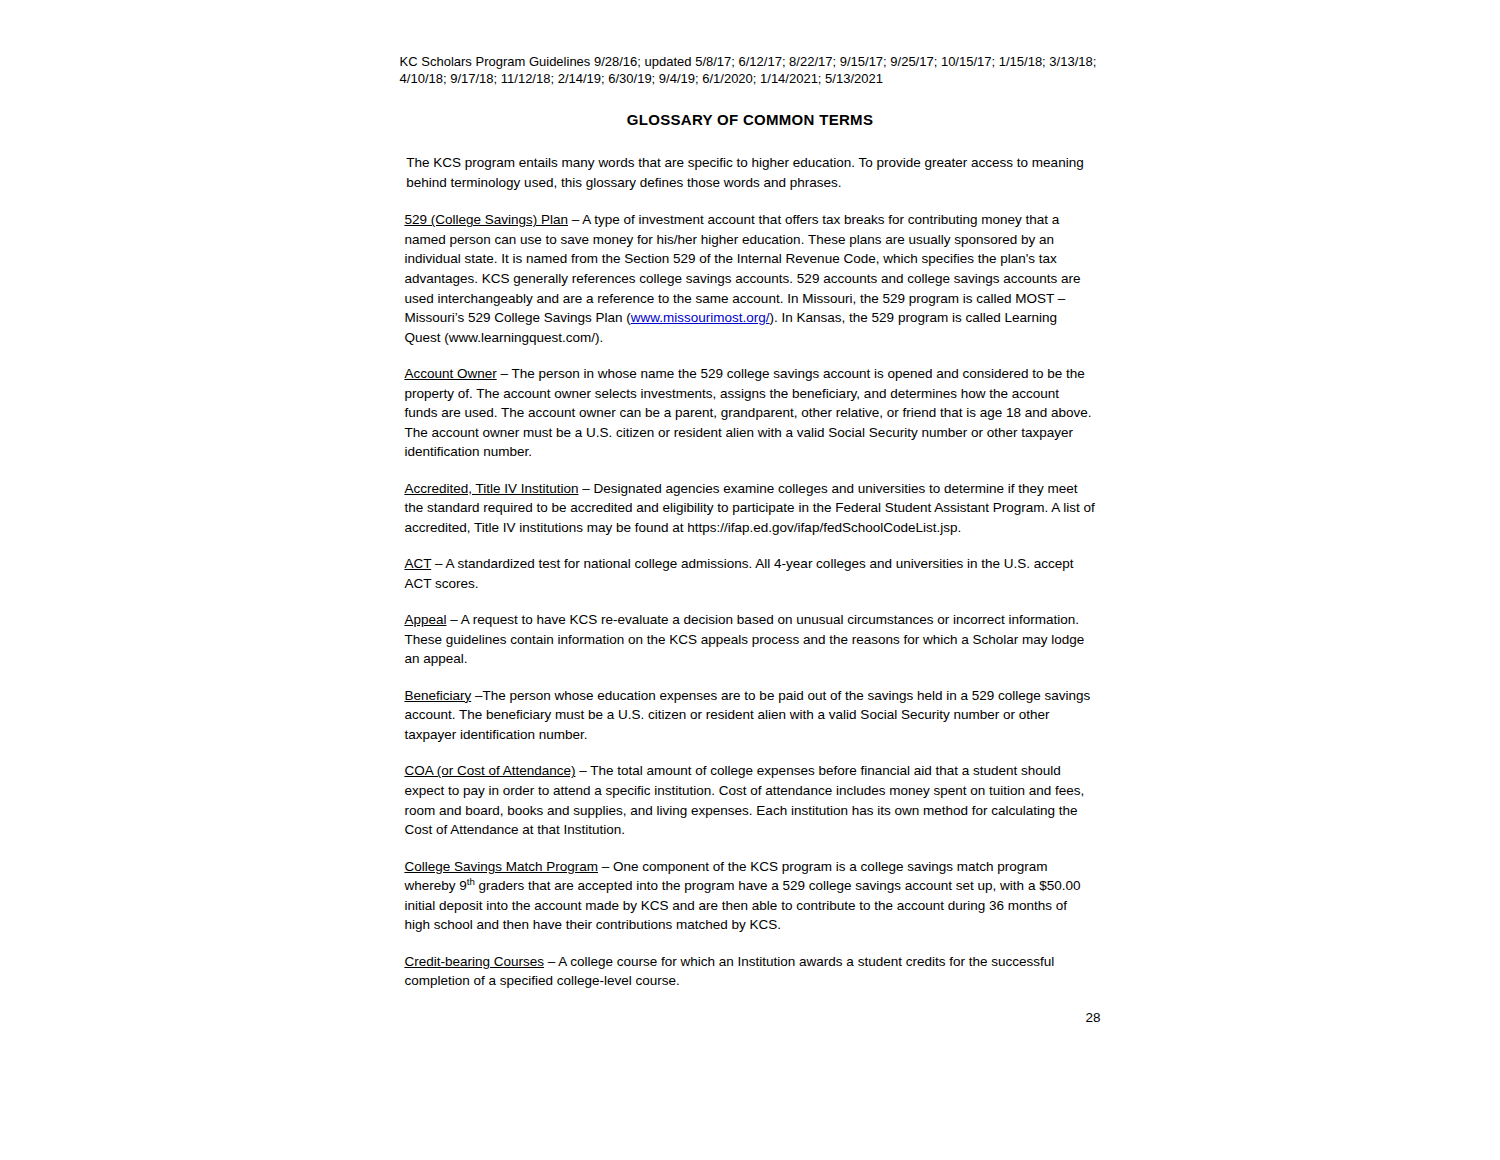KC Scholars Program Guidelines 9/28/16; updated 5/8/17; 6/12/17; 8/22/17; 9/15/17; 9/25/17; 10/15/17; 1/15/18; 3/13/18; 4/10/18; 9/17/18; 11/12/18; 2/14/19; 6/30/19; 9/4/19; 6/1/2020; 1/14/2021; 5/13/2021
GLOSSARY OF COMMON TERMS
The KCS program entails many words that are specific to higher education. To provide greater access to meaning behind terminology used, this glossary defines those words and phrases.
529 (College Savings) Plan – A type of investment account that offers tax breaks for contributing money that a named person can use to save money for his/her higher education. These plans are usually sponsored by an individual state. It is named from the Section 529 of the Internal Revenue Code, which specifies the plan's tax advantages. KCS generally references college savings accounts. 529 accounts and college savings accounts are used interchangeably and are a reference to the same account. In Missouri, the 529 program is called MOST – Missouri’s 529 College Savings Plan (www.missourimost.org/). In Kansas, the 529 program is called Learning Quest (www.learningquest.com/).
Account Owner – The person in whose name the 529 college savings account is opened and considered to be the property of. The account owner selects investments, assigns the beneficiary, and determines how the account funds are used. The account owner can be a parent, grandparent, other relative, or friend that is age 18 and above. The account owner must be a U.S. citizen or resident alien with a valid Social Security number or other taxpayer identification number.
Accredited, Title IV Institution – Designated agencies examine colleges and universities to determine if they meet the standard required to be accredited and eligibility to participate in the Federal Student Assistant Program. A list of accredited, Title IV institutions may be found at https://ifap.ed.gov/ifap/fedSchoolCodeList.jsp.
ACT – A standardized test for national college admissions. All 4-year colleges and universities in the U.S. accept ACT scores.
Appeal – A request to have KCS re-evaluate a decision based on unusual circumstances or incorrect information. These guidelines contain information on the KCS appeals process and the reasons for which a Scholar may lodge an appeal.
Beneficiary –The person whose education expenses are to be paid out of the savings held in a 529 college savings account. The beneficiary must be a U.S. citizen or resident alien with a valid Social Security number or other taxpayer identification number.
COA (or Cost of Attendance) – The total amount of college expenses before financial aid that a student should expect to pay in order to attend a specific institution. Cost of attendance includes money spent on tuition and fees, room and board, books and supplies, and living expenses. Each institution has its own method for calculating the Cost of Attendance at that Institution.
College Savings Match Program – One component of the KCS program is a college savings match program whereby 9th graders that are accepted into the program have a 529 college savings account set up, with a $50.00 initial deposit into the account made by KCS and are then able to contribute to the account during 36 months of high school and then have their contributions matched by KCS.
Credit-bearing Courses – A college course for which an Institution awards a student credits for the successful completion of a specified college-level course.
28